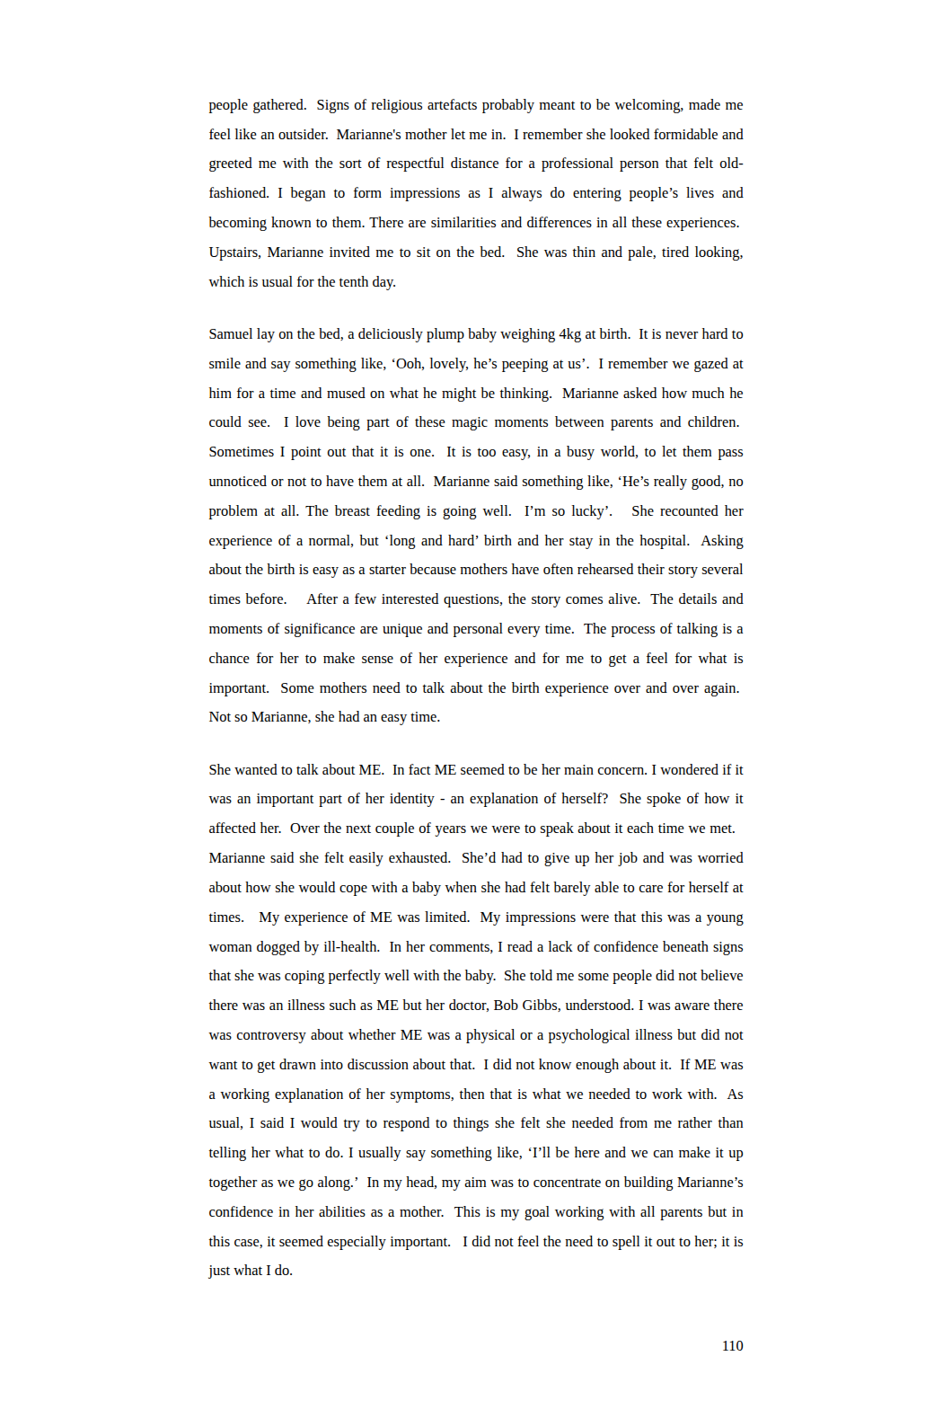people gathered. Signs of religious artefacts probably meant to be welcoming, made me feel like an outsider. Marianne's mother let me in. I remember she looked formidable and greeted me with the sort of respectful distance for a professional person that felt old-fashioned. I began to form impressions as I always do entering people’s lives and becoming known to them. There are similarities and differences in all these experiences. Upstairs, Marianne invited me to sit on the bed. She was thin and pale, tired looking, which is usual for the tenth day.
Samuel lay on the bed, a deliciously plump baby weighing 4kg at birth. It is never hard to smile and say something like, ‘Ooh, lovely, he’s peeping at us’. I remember we gazed at him for a time and mused on what he might be thinking. Marianne asked how much he could see. I love being part of these magic moments between parents and children. Sometimes I point out that it is one. It is too easy, in a busy world, to let them pass unnoticed or not to have them at all. Marianne said something like, ‘He’s really good, no problem at all. The breast feeding is going well. I’m so lucky’. She recounted her experience of a normal, but ‘long and hard’ birth and her stay in the hospital. Asking about the birth is easy as a starter because mothers have often rehearsed their story several times before. After a few interested questions, the story comes alive. The details and moments of significance are unique and personal every time. The process of talking is a chance for her to make sense of her experience and for me to get a feel for what is important. Some mothers need to talk about the birth experience over and over again. Not so Marianne, she had an easy time.
She wanted to talk about ME. In fact ME seemed to be her main concern. I wondered if it was an important part of her identity - an explanation of herself? She spoke of how it affected her. Over the next couple of years we were to speak about it each time we met. Marianne said she felt easily exhausted. She’d had to give up her job and was worried about how she would cope with a baby when she had felt barely able to care for herself at times. My experience of ME was limited. My impressions were that this was a young woman dogged by ill-health. In her comments, I read a lack of confidence beneath signs that she was coping perfectly well with the baby. She told me some people did not believe there was an illness such as ME but her doctor, Bob Gibbs, understood. I was aware there was controversy about whether ME was a physical or a psychological illness but did not want to get drawn into discussion about that. I did not know enough about it. If ME was a working explanation of her symptoms, then that is what we needed to work with. As usual, I said I would try to respond to things she felt she needed from me rather than telling her what to do. I usually say something like, ‘I’ll be here and we can make it up together as we go along.’ In my head, my aim was to concentrate on building Marianne’s confidence in her abilities as a mother. This is my goal working with all parents but in this case, it seemed especially important. I did not feel the need to spell it out to her; it is just what I do.
110